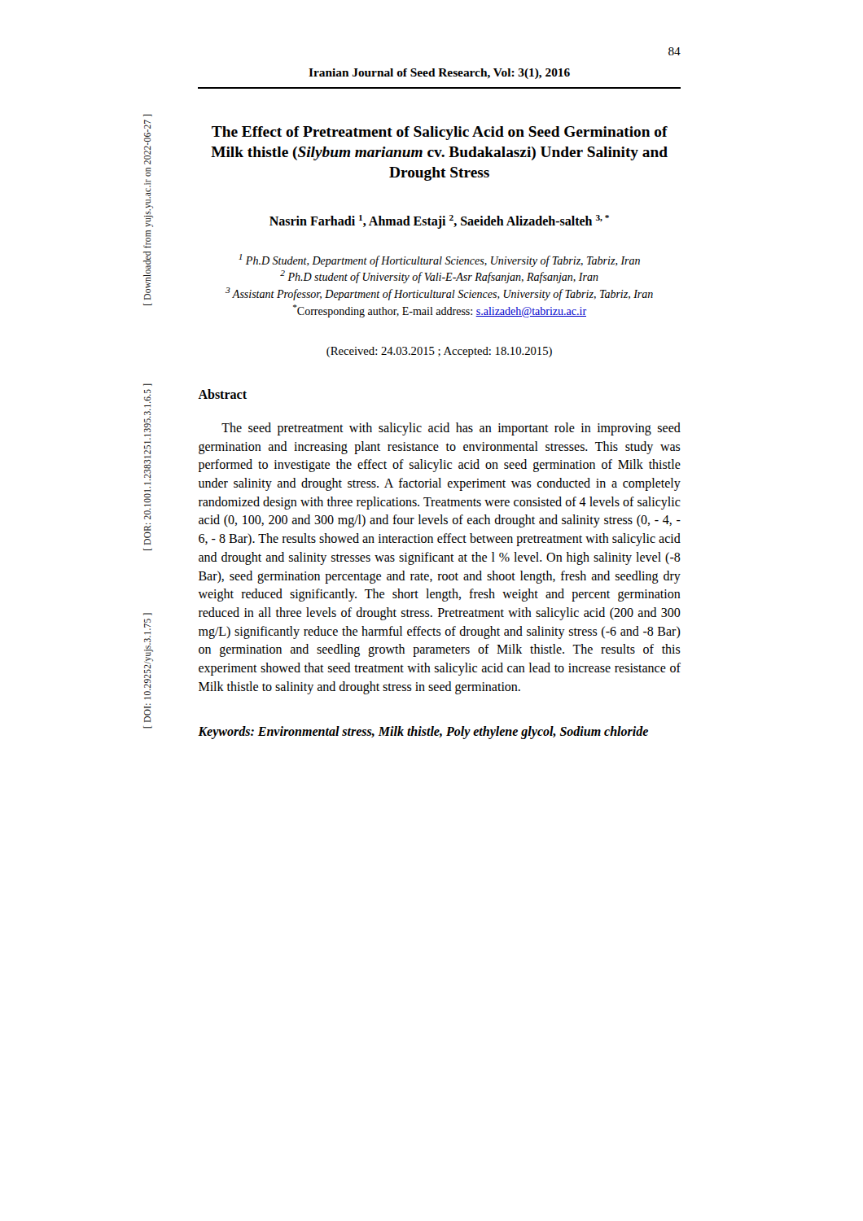[ Downloaded from yujs.yu.ac.ir on 2022-06-27 ]
[ DOR: 20.1001.1.23831251.1395.3.1.6.5 ]
[ DOI: 10.29252/yujs.3.1.75 ]
84
Iranian Journal of Seed Research, Vol: 3(1), 2016
The Effect of Pretreatment of Salicylic Acid on Seed Germination of Milk thistle (Silybum marianum cv. Budakalaszi) Under Salinity and Drought Stress
Nasrin Farhadi 1, Ahmad Estaji 2, Saeideh Alizadeh-salteh 3, *
1 Ph.D Student, Department of Horticultural Sciences, University of Tabriz, Tabriz, Iran
2 Ph.D student of University of Vali-E-Asr Rafsanjan, Rafsanjan, Iran
3 Assistant Professor, Department of Horticultural Sciences, University of Tabriz, Tabriz, Iran
*Corresponding author, E-mail address: s.alizadeh@tabrizu.ac.ir
(Received: 24.03.2015 ; Accepted: 18.10.2015)
Abstract
The seed pretreatment with salicylic acid has an important role in improving seed germination and increasing plant resistance to environmental stresses. This study was performed to investigate the effect of salicylic acid on seed germination of Milk thistle under salinity and drought stress. A factorial experiment was conducted in a completely randomized design with three replications. Treatments were consisted of 4 levels of salicylic acid (0, 100, 200 and 300 mg/l) and four levels of each drought and salinity stress (0, - 4, - 6, - 8 Bar). The results showed an interaction effect between pretreatment with salicylic acid and drought and salinity stresses was significant at the l % level. On high salinity level (-8 Bar), seed germination percentage and rate, root and shoot length, fresh and seedling dry weight reduced significantly. The short length, fresh weight and percent germination reduced in all three levels of drought stress. Pretreatment with salicylic acid (200 and 300 mg/L) significantly reduce the harmful effects of drought and salinity stress (-6 and -8 Bar) on germination and seedling growth parameters of Milk thistle. The results of this experiment showed that seed treatment with salicylic acid can lead to increase resistance of Milk thistle to salinity and drought stress in seed germination.
Keywords: Environmental stress, Milk thistle, Poly ethylene glycol, Sodium chloride